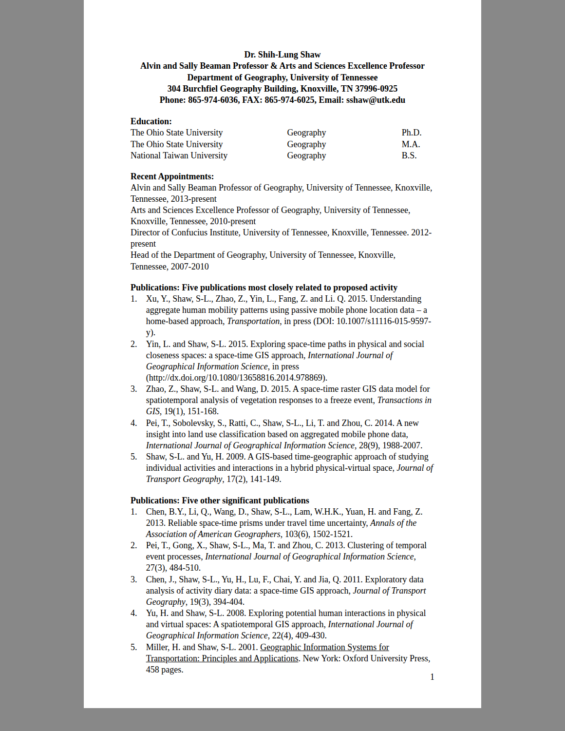Dr. Shih-Lung Shaw
Alvin and Sally Beaman Professor & Arts and Sciences Excellence Professor
Department of Geography, University of Tennessee
304 Burchfiel Geography Building, Knoxville, TN 37996-0925
Phone: 865-974-6036, FAX: 865-974-6025, Email: sshaw@utk.edu
Education:
| The Ohio State University | Geography | Ph.D. |
| The Ohio State University | Geography | M.A. |
| National Taiwan University | Geography | B.S. |
Recent Appointments:
Alvin and Sally Beaman Professor of Geography, University of Tennessee, Knoxville, Tennessee, 2013-present
Arts and Sciences Excellence Professor of Geography, University of Tennessee, Knoxville, Tennessee, 2010-present
Director of Confucius Institute, University of Tennessee, Knoxville, Tennessee. 2012-present
Head of the Department of Geography, University of Tennessee, Knoxville, Tennessee, 2007-2010
Publications: Five publications most closely related to proposed activity
Xu, Y., Shaw, S-L., Zhao, Z., Yin, L., Fang, Z. and Li. Q. 2015. Understanding aggregate human mobility patterns using passive mobile phone location data – a home-based approach, Transportation, in press (DOI: 10.1007/s11116-015-9597-y).
Yin, L. and Shaw, S-L. 2015. Exploring space-time paths in physical and social closeness spaces: a space-time GIS approach, International Journal of Geographical Information Science, in press (http://dx.doi.org/10.1080/13658816.2014.978869).
Zhao, Z., Shaw, S-L. and Wang, D. 2015. A space-time raster GIS data model for spatiotemporal analysis of vegetation responses to a freeze event, Transactions in GIS, 19(1), 151-168.
Pei, T., Sobolevsky, S., Ratti, C., Shaw, S-L., Li, T. and Zhou, C. 2014. A new insight into land use classification based on aggregated mobile phone data, International Journal of Geographical Information Science, 28(9), 1988-2007.
Shaw, S-L. and Yu, H. 2009. A GIS-based time-geographic approach of studying individual activities and interactions in a hybrid physical-virtual space, Journal of Transport Geography, 17(2), 141-149.
Publications: Five other significant publications
Chen, B.Y., Li, Q., Wang, D., Shaw, S-L., Lam, W.H.K., Yuan, H. and Fang, Z. 2013. Reliable space-time prisms under travel time uncertainty, Annals of the Association of American Geographers, 103(6), 1502-1521.
Pei, T., Gong, X., Shaw, S-L., Ma, T. and Zhou, C. 2013. Clustering of temporal event processes, International Journal of Geographical Information Science, 27(3), 484-510.
Chen, J., Shaw, S-L., Yu, H., Lu, F., Chai, Y. and Jia, Q. 2011. Exploratory data analysis of activity diary data: a space-time GIS approach, Journal of Transport Geography, 19(3), 394-404.
Yu, H. and Shaw, S-L. 2008. Exploring potential human interactions in physical and virtual spaces: A spatiotemporal GIS approach, International Journal of Geographical Information Science, 22(4), 409-430.
Miller, H. and Shaw, S-L. 2001. Geographic Information Systems for Transportation: Principles and Applications. New York: Oxford University Press, 458 pages.
1